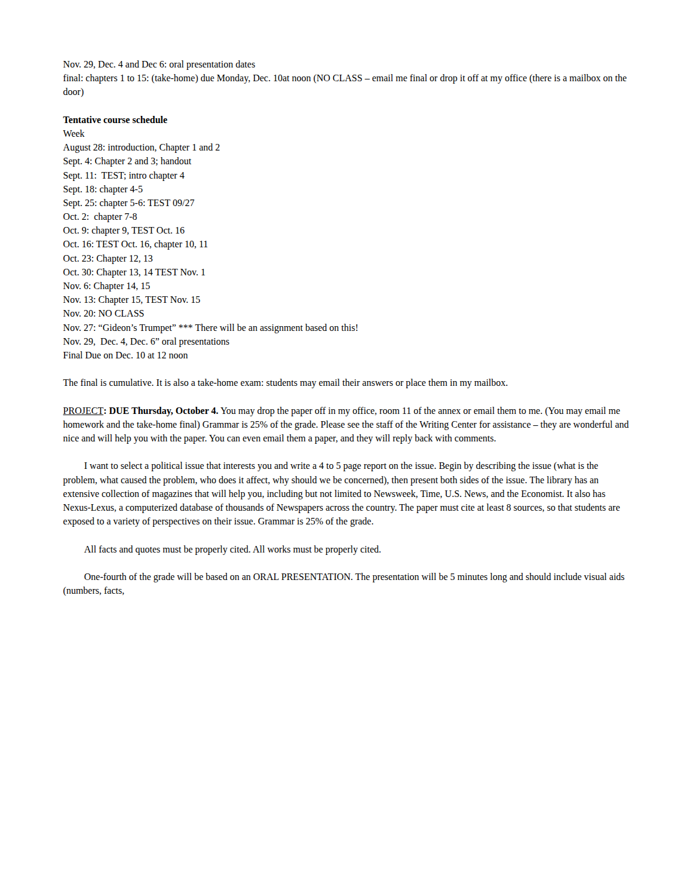Nov. 29, Dec. 4 and Dec 6: oral presentation dates
final: chapters 1 to 15: (take-home) due Monday, Dec. 10at noon (NO CLASS – email me final or drop it off at my office (there is a mailbox on the door)
Tentative course schedule
Week
August 28: introduction, Chapter 1 and 2
Sept. 4: Chapter 2 and 3; handout
Sept. 11: TEST; intro chapter 4
Sept. 18: chapter 4-5
Sept. 25: chapter 5-6: TEST 09/27
Oct. 2: chapter 7-8
Oct. 9: chapter 9, TEST Oct. 16
Oct. 16: TEST Oct. 16, chapter 10, 11
Oct. 23: Chapter 12, 13
Oct. 30: Chapter 13, 14 TEST Nov. 1
Nov. 6: Chapter 14, 15
Nov. 13: Chapter 15, TEST Nov. 15
Nov. 20: NO CLASS
Nov. 27: “Gideon’s Trumpet” *** There will be an assignment based on this!
Nov. 29, Dec. 4, Dec. 6” oral presentations
Final Due on Dec. 10 at 12 noon
The final is cumulative. It is also a take-home exam: students may email their answers or place them in my mailbox.
PROJECT: DUE Thursday, October 4. You may drop the paper off in my office, room 11 of the annex or email them to me. (You may email me homework and the take-home final) Grammar is 25% of the grade. Please see the staff of the Writing Center for assistance – they are wonderful and nice and will help you with the paper. You can even email them a paper, and they will reply back with comments.
I want to select a political issue that interests you and write a 4 to 5 page report on the issue. Begin by describing the issue (what is the problem, what caused the problem, who does it affect, why should we be concerned), then present both sides of the issue. The library has an extensive collection of magazines that will help you, including but not limited to Newsweek, Time, U.S. News, and the Economist. It also has Nexus-Lexus, a computerized database of thousands of Newspapers across the country. The paper must cite at least 8 sources, so that students are exposed to a variety of perspectives on their issue. Grammar is 25% of the grade.
All facts and quotes must be properly cited. All works must be properly cited.
One-fourth of the grade will be based on an ORAL PRESENTATION. The presentation will be 5 minutes long and should include visual aids (numbers, facts,